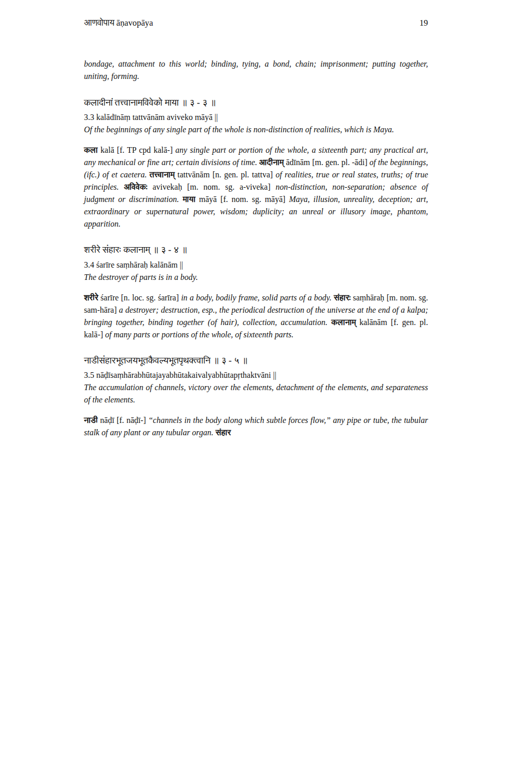आणवोपाय āṇavopāya 19
bondage, attachment to this world; binding, tying, a bond, chain; imprisonment; putting together, uniting, forming.
कलादीनां तत्त्वानामविवेको माया ॥ ३ - ३ ॥
3.3 kalādīnāṃ tattvānām aviveko māyā ||
Of the beginnings of any single part of the whole is non-distinction of realities, which is Maya.
कला kalā [f. TP cpd kalā-] any single part or portion of the whole, a sixteenth part; any practical art, any mechanical or fine art; certain divisions of time. आदीनाम् ādīnām [m. gen. pl. -ādi] of the beginnings, (ifc.) of et caetera. तत्त्वानाम् tattvānām [n. gen. pl. tattva] of realities, true or real states, truths; of true principles. अविवेकः avivekaḥ [m. nom. sg. a-viveka] non-distinction, non-separation; absence of judgment or discrimination. माया māyā [f. nom. sg. māyā] Maya, illusion, unreality, deception; art, extraordinary or supernatural power, wisdom; duplicity; an unreal or illusory image, phantom, apparition.
शरीरे संहारः कलानाम् ॥ ३ - ४ ॥
3.4 śarīre saṃhāraḥ kalānām ||
The destroyer of parts is in a body.
शरीरे śarīre [n. loc. sg. śarīra] in a body, bodily frame, solid parts of a body. संहारः saṃhāraḥ [m. nom. sg. sam-hāra] a destroyer; destruction, esp., the periodical destruction of the universe at the end of a kalpa; bringing together, binding together (of hair), collection, accumulation. कलानाम् kalānām [f. gen. pl. kalā-] of many parts or portions of the whole, of sixteenth parts.
नाडीसंहारभूतजयभूतकैवल्यभूतपृथक्त्वानि ॥ ३ - ५ ॥
3.5 nāḍīsaṃhārabhūtajayabhūtakaivalyabhūtapṛthaktvāni ||
The accumulation of channels, victory over the elements, detachment of the elements, and separateness of the elements.
नाडी nāḍī [f. nāḍī-] “channels in the body along which subtle forces flow,” any pipe or tube, the tubular stalk of any plant or any tubular organ. संहार